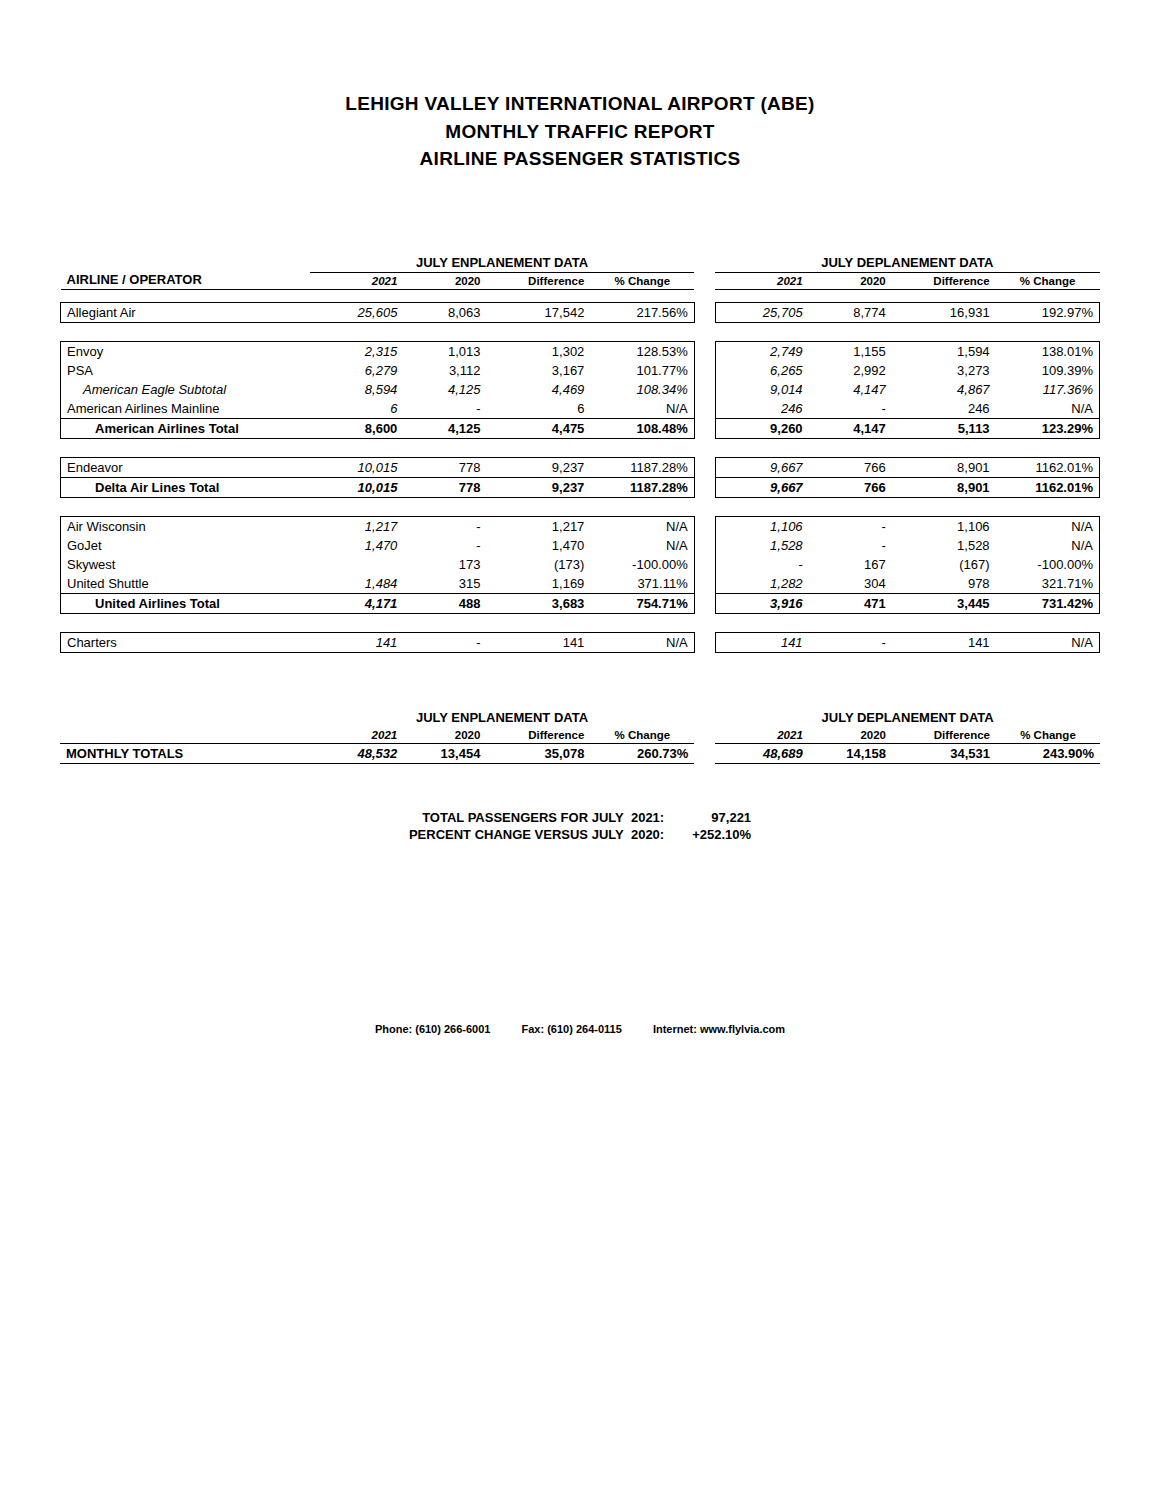LEHIGH VALLEY INTERNATIONAL AIRPORT (ABE)
MONTHLY TRAFFIC REPORT
AIRLINE PASSENGER STATISTICS
| AIRLINE / OPERATOR | JULY ENPLANEMENT DATA | | JULY DEPLANEMENT DATA |
| 2021 | 2020 | Difference | % Change | | 2021 | 2020 | Difference | % Change |
| Allegiant Air | 25,605 | 8,063 | 17,542 | 217.56% | | 25,705 | 8,774 | 16,931 | 192.97% |
| Envoy | 2,315 | 1,013 | 1,302 | 128.53% | | 2,749 | 1,155 | 1,594 | 138.01% |
| PSA | 6,279 | 3,112 | 3,167 | 101.77% | | 6,265 | 2,992 | 3,273 | 109.39% |
| American Eagle Subtotal | 8,594 | 4,125 | 4,469 | 108.34% | | 9,014 | 4,147 | 4,867 | 117.36% |
| American Airlines Mainline | 6 | - | 6 | N/A | | 246 | - | 246 | N/A |
| American Airlines Total | 8,600 | 4,125 | 4,475 | 108.48% | | 9,260 | 4,147 | 5,113 | 123.29% |
| Endeavor | 10,015 | 778 | 9,237 | 1187.28% | | 9,667 | 766 | 8,901 | 1162.01% |
| Delta Air Lines Total | 10,015 | 778 | 9,237 | 1187.28% | | 9,667 | 766 | 8,901 | 1162.01% |
| Air Wisconsin | 1,217 | - | 1,217 | N/A | | 1,106 | - | 1,106 | N/A |
| GoJet | 1,470 | - | 1,470 | N/A | | 1,528 | - | 1,528 | N/A |
| Skywest | | 173 | (173) | -100.00% | | - | 167 | (167) | -100.00% |
| United Shuttle | 1,484 | 315 | 1,169 | 371.11% | | 1,282 | 304 | 978 | 321.71% |
| United Airlines Total | 4,171 | 488 | 3,683 | 754.71% | | 3,916 | 471 | 3,445 | 731.42% |
| Charters | 141 | - | 141 | N/A | | 141 | - | 141 | N/A |
| | JULY ENPLANEMENT DATA | | JULY DEPLANEMENT DATA |
| | 2021 | 2020 | Difference | % Change | | 2021 | 2020 | Difference | % Change |
| MONTHLY TOTALS | 48,532 | 13,454 | 35,078 | 260.73% | | 48,689 | 14,158 | 34,531 | 243.90% |
| TOTAL PASSENGERS FOR JULY 2021: | 97,221 |
| PERCENT CHANGE VERSUS JULY 2020: | +252.10% |
Phone: (610) 266-6001 Fax: (610) 264-0115 Internet: www.flylvia.com